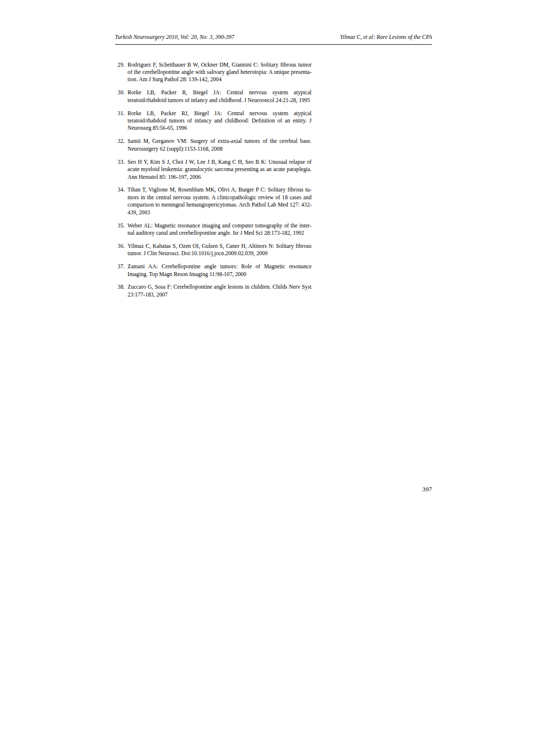Turkish Neurosurgery 2010, Vol: 20, No: 3, 390-397 Yilmaz C, et al: Rare Lesions of the CPA
29 Rodriguez F, Scheithauer B W, Ockner DM, Giannini C: Solitary fibrous tumor of the cerebellopontine angle with salivary gland heterotopia: A unique presentation. Am J Surg Pathol 28: 139-142, 2004
30 Rorke LB, Packer R, Biegel JA: Central nervous system atypical teratoid/rhabdoid tumors of infancy and childhood. J Neurooncol 24:21-28, 1995
31 Rorke LB, Packer RJ, Biegel JA: Central nervous system atypical teratoid/rhabdoid tumors of infancy and childhood: Definition of an entity. J Neurosurg 85:56-65, 1996
32 Samii M, Gerganov VM: Surgery of extra-axial tumors of the cerebral base. Neurosurgery 62 (suppl):1153-1168, 2008
33 Seo H Y, Kim S J, Choi J W, Lee J B, Kang C H, Seo B K: Unusual relapse of acute myeloid leukemia: granulocytic sarcoma presenting as an acute paraplegia. Ann Hematol 85: 196-197, 2006
34 Tihan T, Viglione M, Rosenblum MK, Olivi A, Burger P C: Solitary fibrous tumors in the central nervous system. A clinicopathologic review of 18 cases and comparison to meningeal hemangiopericytomas. Arch Pathol Lab Med 127: 432-439, 2003
35 Weber AL: Magnetic resonance imaging and computer tomography of the internal auditory canal and cerebellopontine angle. Isr J Med Sci 28:173-182, 1992
36 Yilmaz C, Kabatas S, Ozen OI, Gulsen S, Caner H, Altinors N: Solitary fibrous tumor. J Clin Neurosci. Doi:10.1016/j.jocn.2009.02.039, 2009
37 Zamani AA: Cerebellopontine angle tumors: Role of Magnetic resonance Imaging. Top Magn Reson Imaging 11:98-107, 2000
38 Zuccaro G, Sosa F: Cerebellopontine angle lesions in children. Childs Nerv Syst 23:177-183, 2007
397